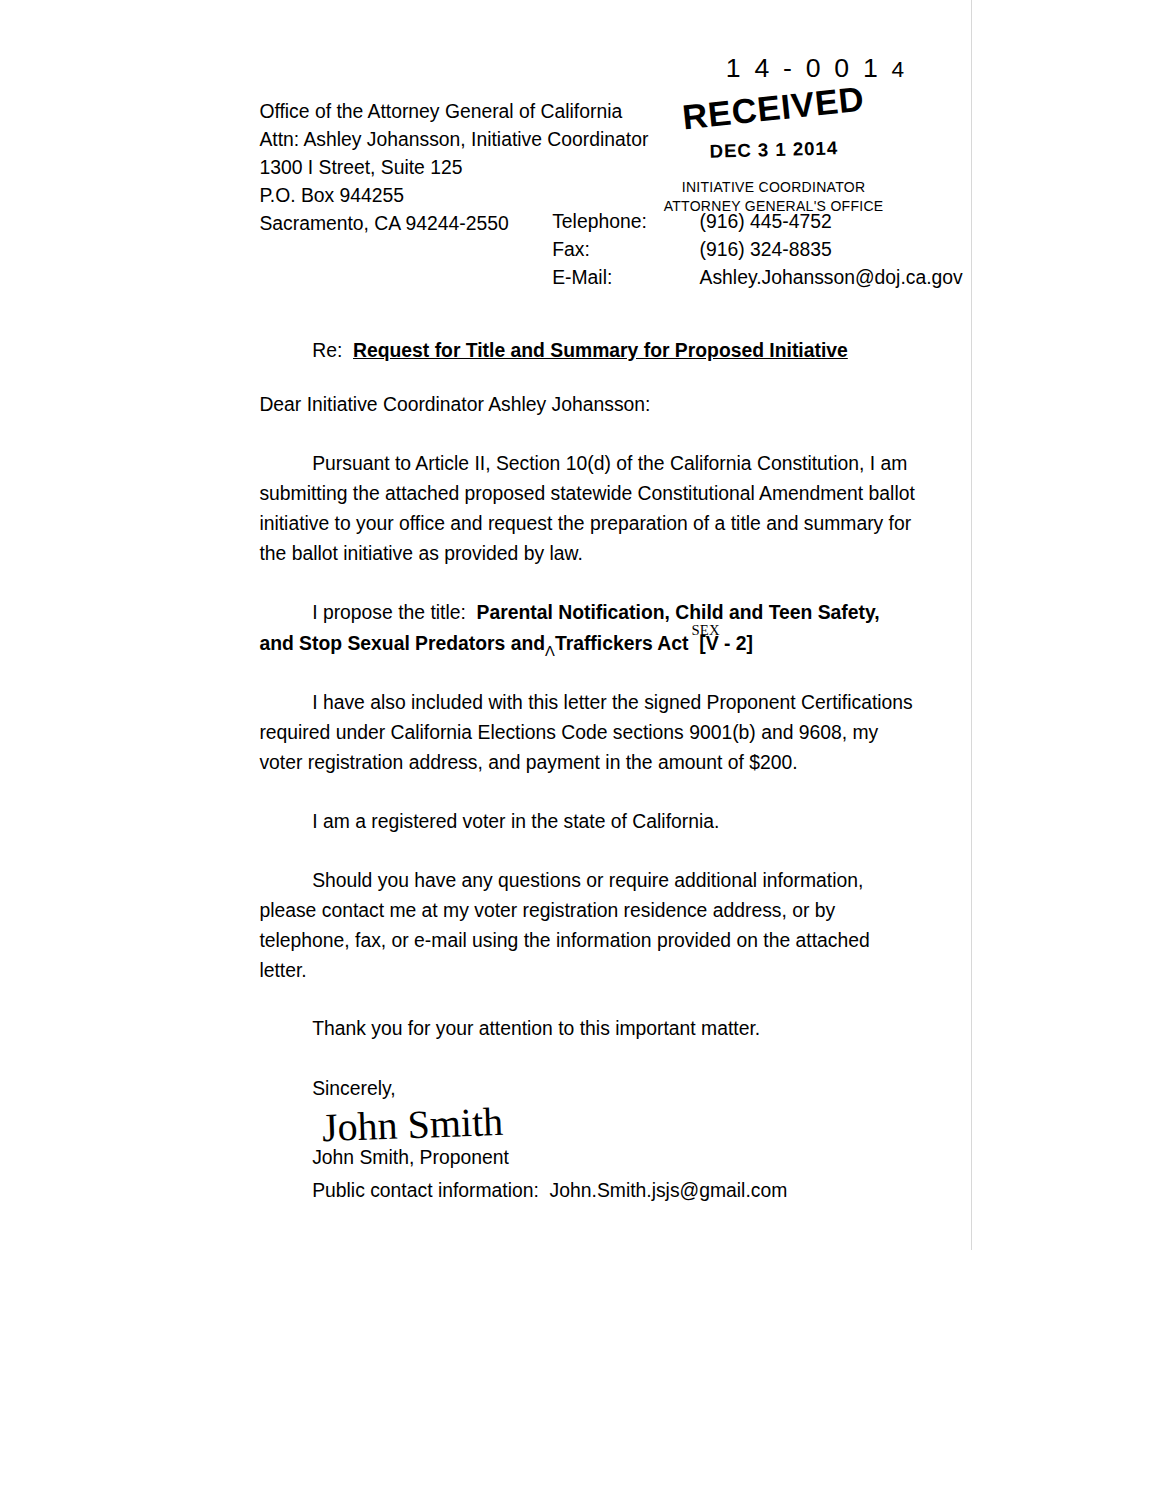1 4 - 0 0 1 4
Office of the Attorney General of California
Attn: Ashley Johansson, Initiative Coordinator
1300 I Street, Suite 125
P.O. Box 944255
Sacramento, CA 94244-2550
RECEIVED
DEC 3 1 2014
INITIATIVE COORDINATOR
ATTORNEY GENERAL'S OFFICE
| Telephone: | (916) 445-4752 |
| Fax: | (916) 324-8835 |
| E-Mail: | Ashley.Johansson@doj.ca.gov |
Re: Request for Title and Summary for Proposed Initiative
Dear Initiative Coordinator Ashley Johansson:
Pursuant to Article II, Section 10(d) of the California Constitution, I am submitting the attached proposed statewide Constitutional Amendment ballot initiative to your office and request the preparation of a title and summary for the ballot initiative as provided by law.
I propose the title: Parental Notification, Child and Teen Safety,
and Stop Sexual Predators and ΛTraffickers Act [V - 2] SEX
I have also included with this letter the signed Proponent Certifications required under California Elections Code sections 9001(b) and 9608, my voter registration address, and payment in the amount of $200.
I am a registered voter in the state of California.
Should you have any questions or require additional information, please contact me at my voter registration residence address, or by telephone, fax, or e-mail using the information provided on the attached letter.
Thank you for your attention to this important matter.
Sincerely,
John Smith
John Smith, Proponent
Public contact information: John.Smith.jsjs@gmail.com